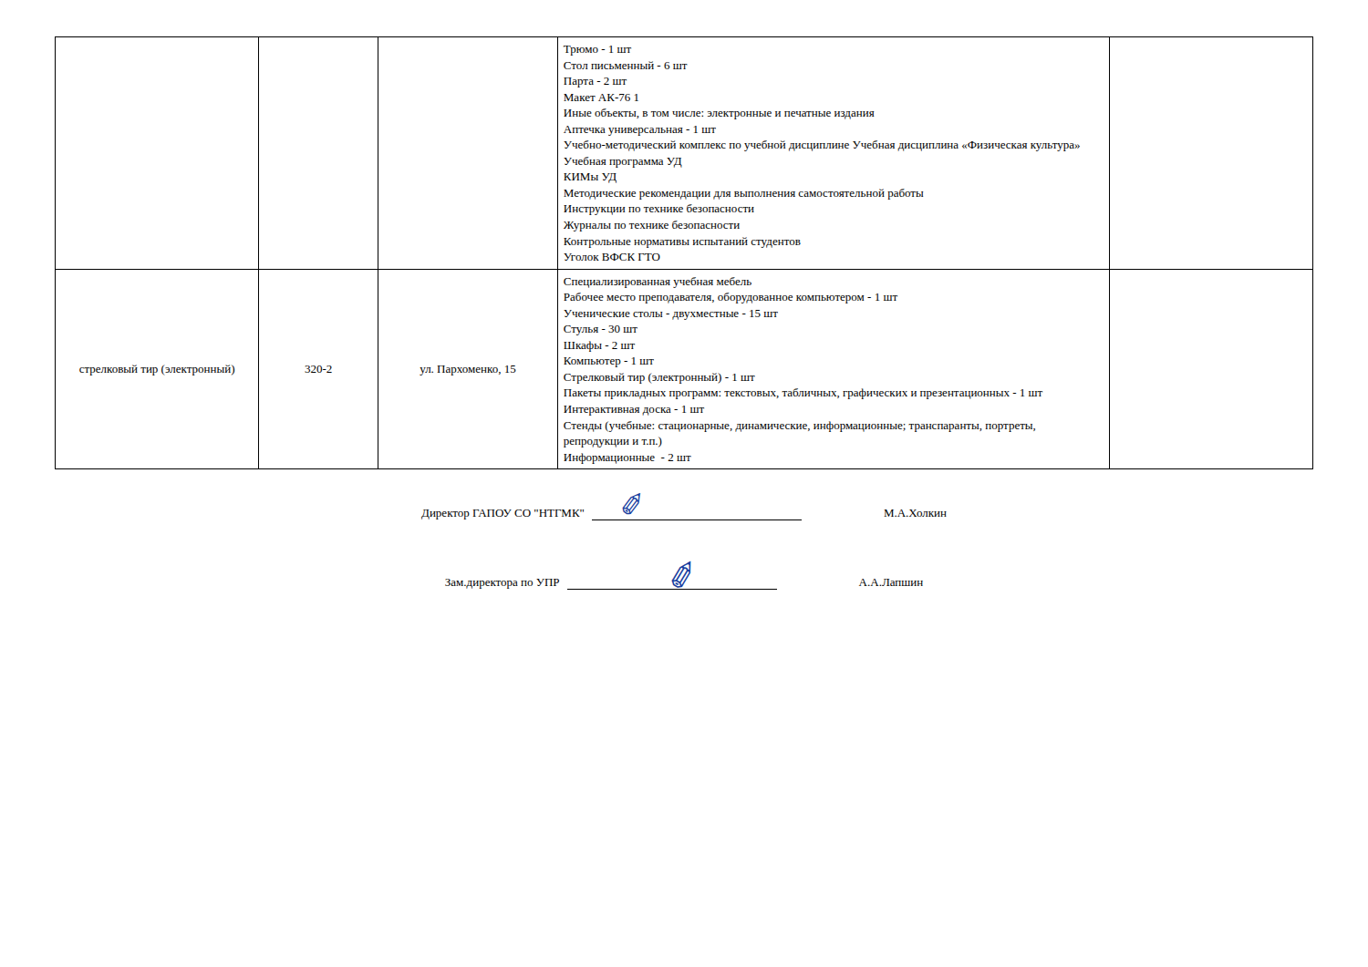| | | | Трюмо - 1 шт Стол письменный - 6 шт Парта - 2 шт Макет АК-76 1 Иные объекты, в том числе: электронные и печатные издания Аптечка универсальная - 1 шт Учебно-методический комплекс по учебной дисциплине Учебная дисциплина «Физическая культура» Учебная программа УД КИМы УД Методические рекомендации для выполнения самостоятельной работы Инструкции по технике безопасности Журналы по технике безопасности Контрольные нормативы испытаний студентов Уголок ВФСК ГТО | |
| стрелковый тир (электронный) | 320-2 | ул. Пархоменко, 15 | Специализированная учебная мебель Рабочее место преподавателя, оборудованное компьютером - 1 шт Ученические столы - двухместные - 15 шт Стулья - 30 шт Шкафы - 2 шт Компьютер - 1 шт Стрелковый тир (электронный) - 1 шт Пакеты прикладных программ: текстовых, табличных, графических и презентационных - 1 шт Интерактивная доска - 1 шт Стенды (учебные: стационарные, динамические, информационные; транспаранты, портреты, репродукции и т.п.) Информационные - 2 шт | |
Директор ГАПОУ СО "НТГМК" ✐ М.А.Холкин
Зам.директора по УПР ✐ А.А.Лапшин